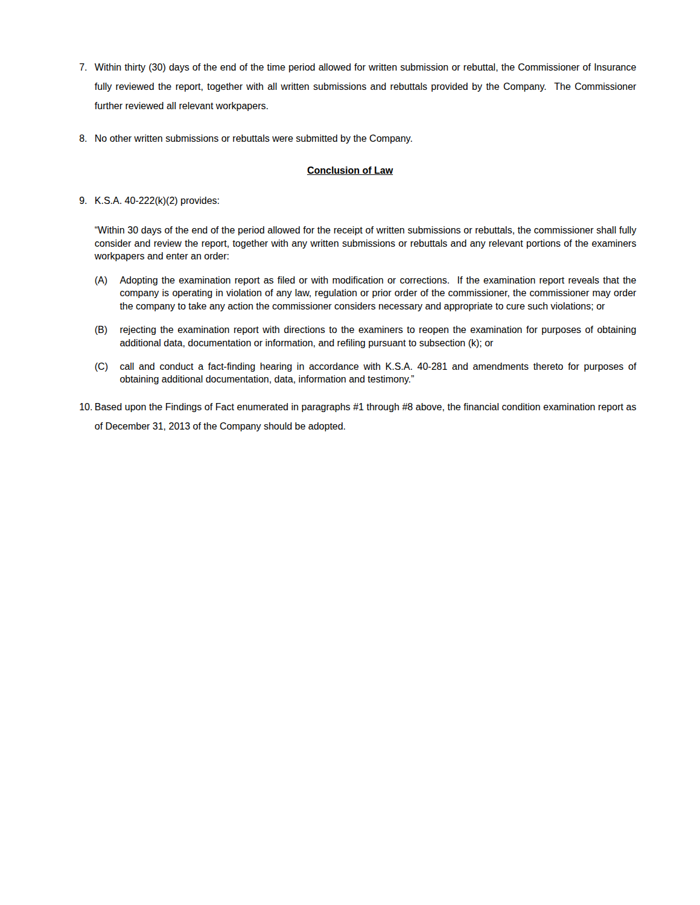7.
Within thirty (30) days of the end of the time period allowed for written submission or rebuttal, the Commissioner of Insurance fully reviewed the report, together with all written submissions and rebuttals provided by the Company. The Commissioner further reviewed all relevant workpapers.
8.
No other written submissions or rebuttals were submitted by the Company.
Conclusion of Law
9.
K.S.A. 40-222(k)(2) provides:
“Within 30 days of the end of the period allowed for the receipt of written submissions or rebuttals, the commissioner shall fully consider and review the report, together with any written submissions or rebuttals and any relevant portions of the examiners workpapers and enter an order:
(A)
Adopting the examination report as filed or with modification or corrections. If the examination report reveals that the company is operating in violation of any law, regulation or prior order of the commissioner, the commissioner may order the company to take any action the commissioner considers necessary and appropriate to cure such violations; or
(B)
rejecting the examination report with directions to the examiners to reopen the examination for purposes of obtaining additional data, documentation or information, and refiling pursuant to subsection (k); or
(C)
call and conduct a fact-finding hearing in accordance with K.S.A. 40-281 and amendments thereto for purposes of obtaining additional documentation, data, information and testimony.”
10.
Based upon the Findings of Fact enumerated in paragraphs #1 through #8 above, the financial condition examination report as of December 31, 2013 of the Company should be adopted.